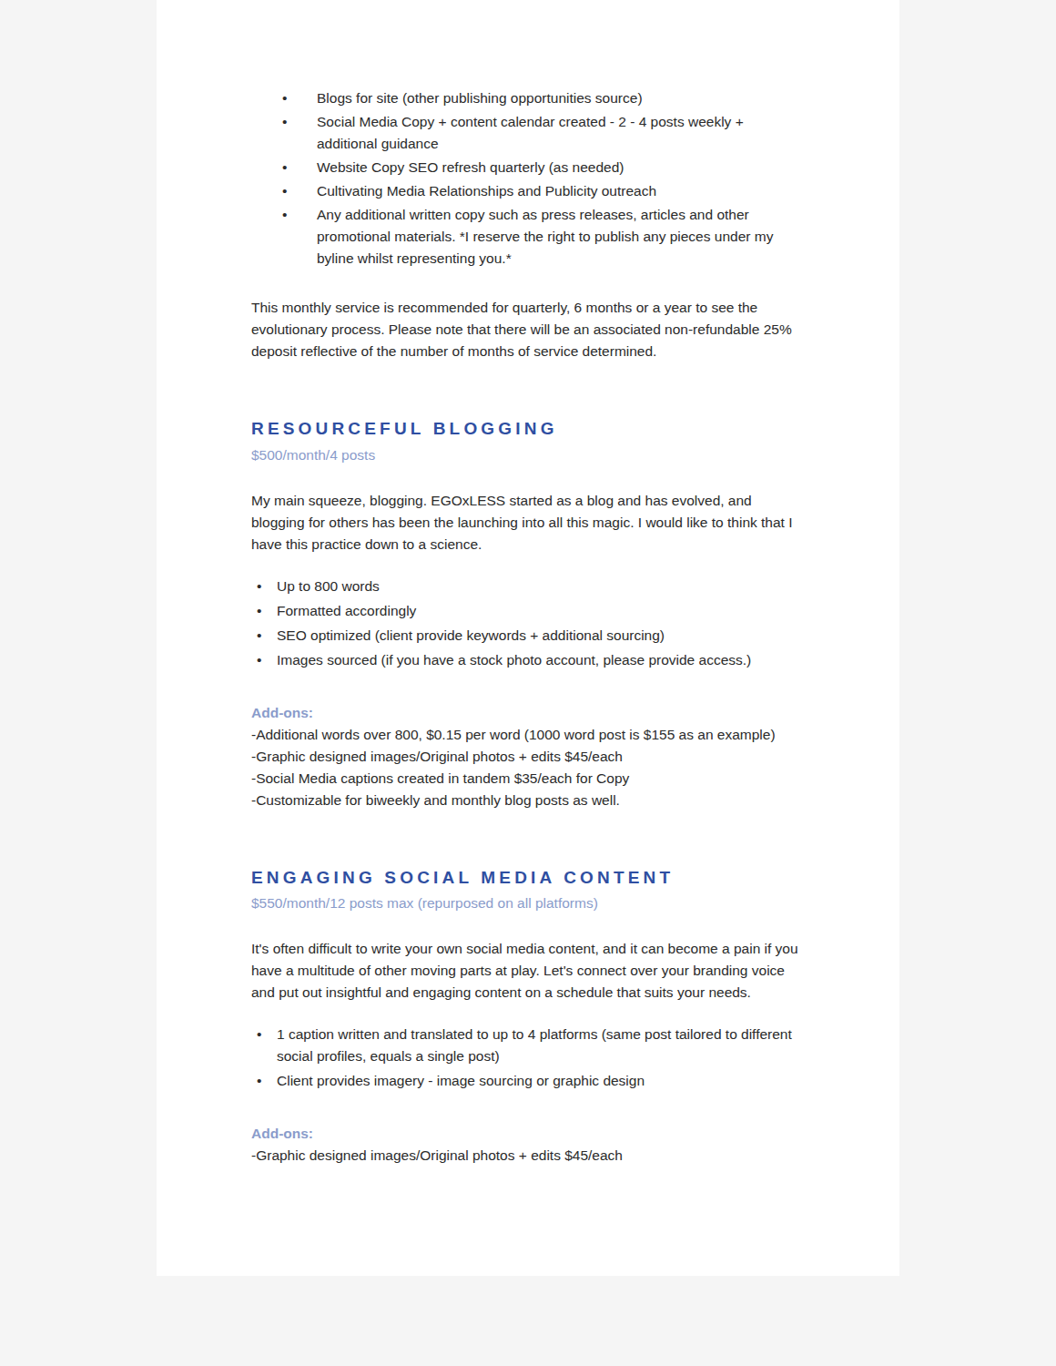Blogs for site (other publishing opportunities source)
Social Media Copy + content calendar created - 2 - 4 posts weekly + additional guidance
Website Copy SEO refresh quarterly (as needed)
Cultivating Media Relationships and Publicity outreach
Any additional written copy such as press releases, articles and other promotional materials. *I reserve the right to publish any pieces under my byline whilst representing you.*
This monthly service is recommended for quarterly, 6 months or a year to see the evolutionary process. Please note that there will be an associated non-refundable 25% deposit reflective of the number of months of service determined.
Resourceful Blogging
$500/month/4 posts
My main squeeze, blogging. EGOxLESS started as a blog and has evolved, and blogging for others has been the launching into all this magic. I would like to think that I have this practice down to a science.
Up to 800 words
Formatted accordingly
SEO optimized (client provide keywords + additional sourcing)
Images sourced (if you have a stock photo account, please provide access.)
Add-ons:
-Additional words over 800, $0.15 per word (1000 word post is $155 as an example)
-Graphic designed images/Original photos + edits $45/each
-Social Media captions created in tandem $35/each for Copy
-Customizable for biweekly and monthly blog posts as well.
Engaging Social Media Content
$550/month/12 posts max (repurposed on all platforms)
It's often difficult to write your own social media content, and it can become a pain if you have a multitude of other moving parts at play. Let's connect over your branding voice and put out insightful and engaging content on a schedule that suits your needs.
1 caption written and translated to up to 4 platforms (same post tailored to different social profiles, equals a single post)
Client provides imagery - image sourcing or graphic design
Add-ons:
-Graphic designed images/Original photos + edits $45/each